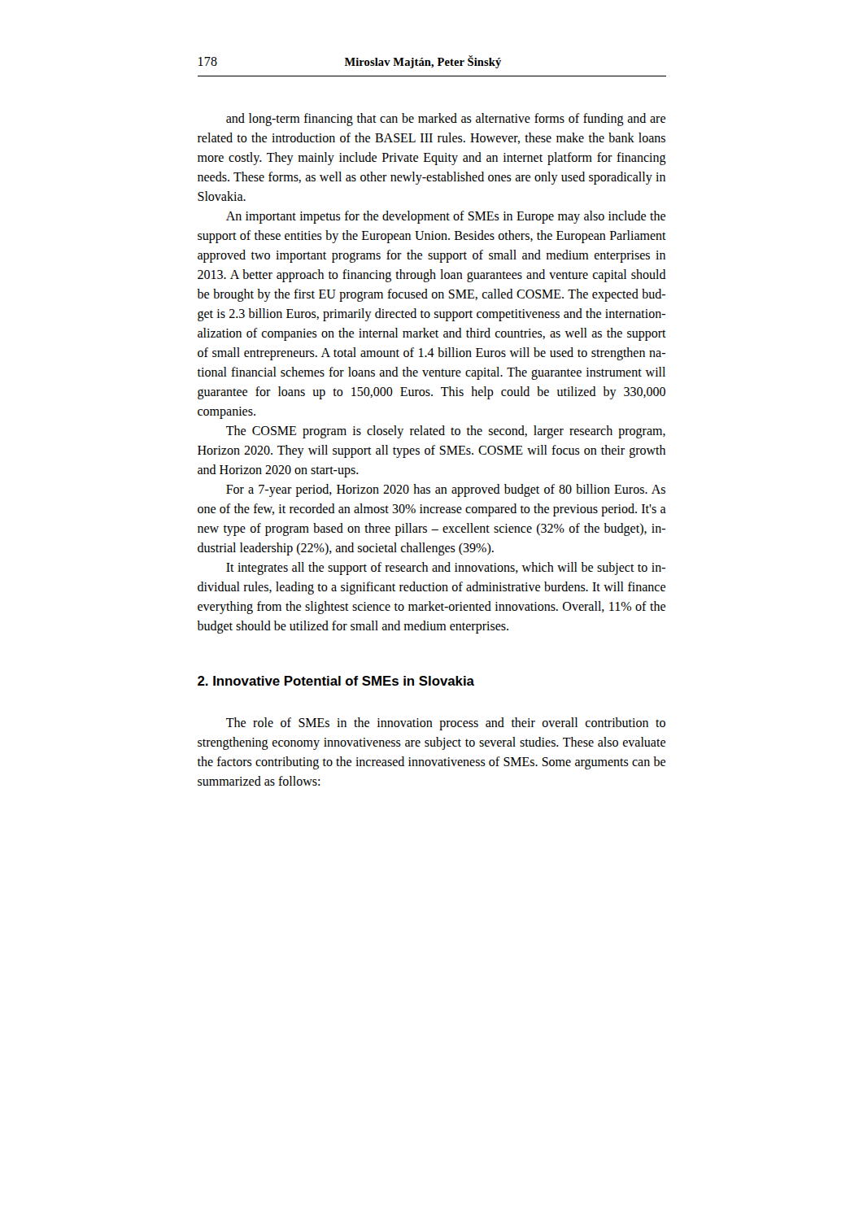178 Miroslav Majtán, Peter Šinský
and long-term financing that can be marked as alternative forms of funding and are related to the introduction of the BASEL III rules. However, these make the bank loans more costly. They mainly include Private Equity and an internet platform for financing needs. These forms, as well as other newly-established ones are only used sporadically in Slovakia.
An important impetus for the development of SMEs in Europe may also include the support of these entities by the European Union. Besides others, the European Parliament approved two important programs for the support of small and medium enterprises in 2013. A better approach to financing through loan guarantees and venture capital should be brought by the first EU program focused on SME, called COSME. The expected budget is 2.3 billion Euros, primarily directed to support competitiveness and the internationalization of companies on the internal market and third countries, as well as the support of small entrepreneurs. A total amount of 1.4 billion Euros will be used to strengthen national financial schemes for loans and the venture capital. The guarantee instrument will guarantee for loans up to 150,000 Euros. This help could be utilized by 330,000 companies.
The COSME program is closely related to the second, larger research program, Horizon 2020. They will support all types of SMEs. COSME will focus on their growth and Horizon 2020 on start-ups.
For a 7-year period, Horizon 2020 has an approved budget of 80 billion Euros. As one of the few, it recorded an almost 30% increase compared to the previous period. It's a new type of program based on three pillars – excellent science (32% of the budget), industrial leadership (22%), and societal challenges (39%).
It integrates all the support of research and innovations, which will be subject to individual rules, leading to a significant reduction of administrative burdens. It will finance everything from the slightest science to market-oriented innovations. Overall, 11% of the budget should be utilized for small and medium enterprises.
2. Innovative Potential of SMEs in Slovakia
The role of SMEs in the innovation process and their overall contribution to strengthening economy innovativeness are subject to several studies. These also evaluate the factors contributing to the increased innovativeness of SMEs. Some arguments can be summarized as follows: